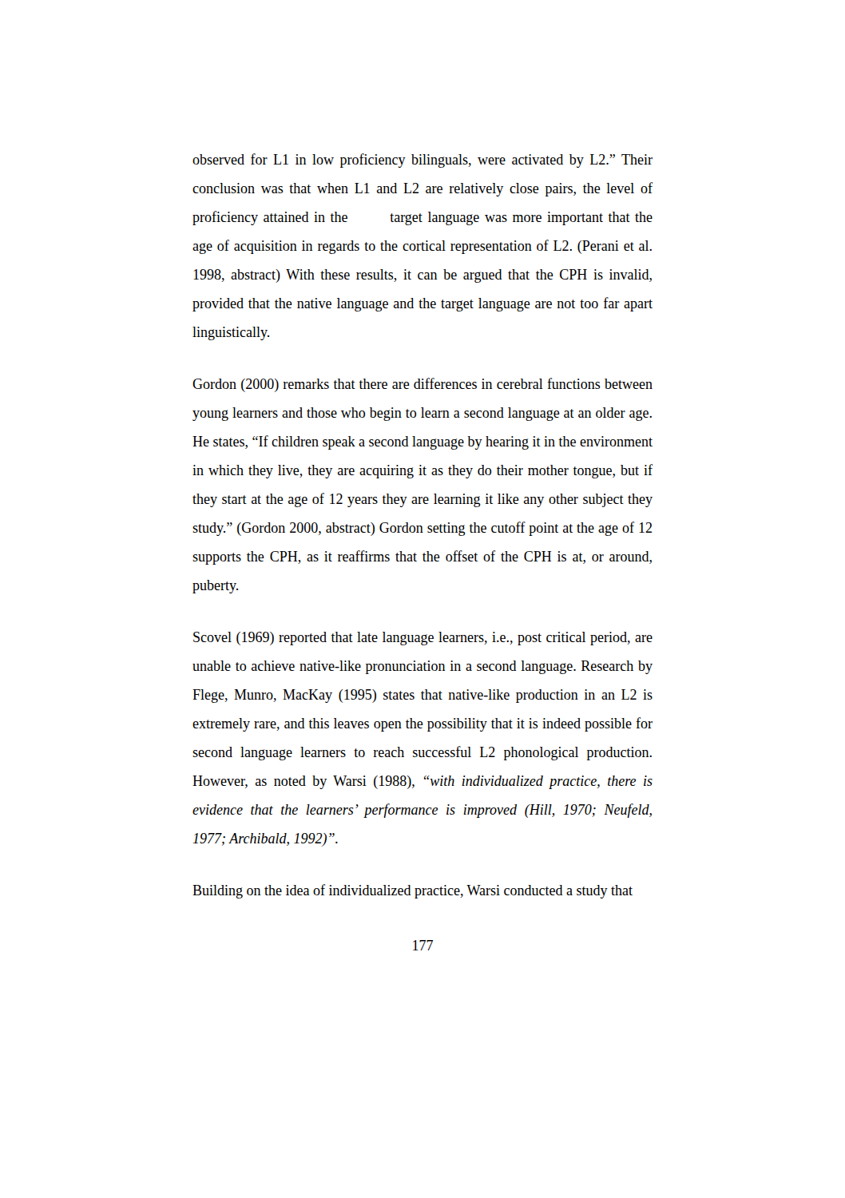observed for L1 in low proficiency bilinguals, were activated by L2.” Their conclusion was that when L1 and L2 are relatively close pairs, the level of proficiency attained in the target language was more important that the age of acquisition in regards to the cortical representation of L2. (Perani et al. 1998, abstract) With these results, it can be argued that the CPH is invalid, provided that the native language and the target language are not too far apart linguistically.
Gordon (2000) remarks that there are differences in cerebral functions between young learners and those who begin to learn a second language at an older age. He states, “If children speak a second language by hearing it in the environment in which they live, they are acquiring it as they do their mother tongue, but if they start at the age of 12 years they are learning it like any other subject they study.” (Gordon 2000, abstract) Gordon setting the cutoff point at the age of 12 supports the CPH, as it reaffirms that the offset of the CPH is at, or around, puberty.
Scovel (1969) reported that late language learners, i.e., post critical period, are unable to achieve native-like pronunciation in a second language. Research by Flege, Munro, MacKay (1995) states that native-like production in an L2 is extremely rare, and this leaves open the possibility that it is indeed possible for second language learners to reach successful L2 phonological production. However, as noted by Warsi (1988), “with individualized practice, there is evidence that the learners’ performance is improved (Hill, 1970; Neufeld, 1977; Archibald, 1992)”.
Building on the idea of individualized practice, Warsi conducted a study that
177